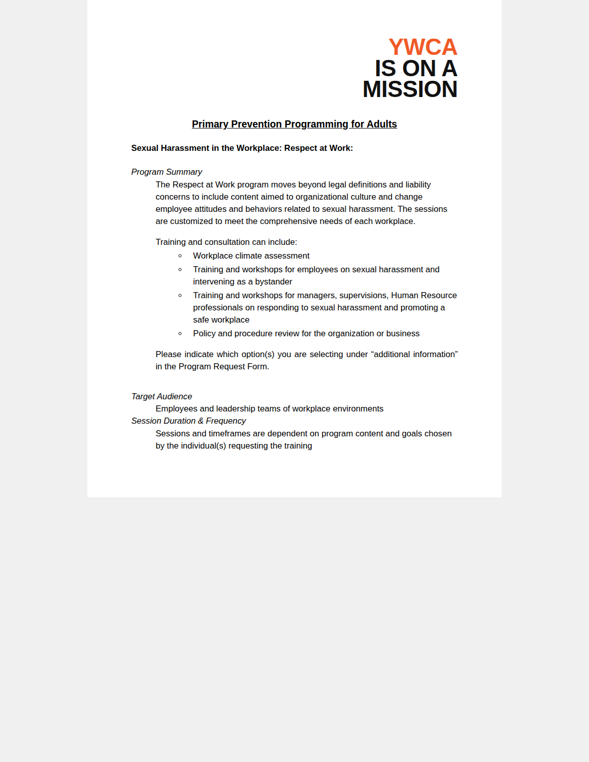YWCA IS ON A MISSION
Primary Prevention Programming for Adults
Sexual Harassment in the Workplace: Respect at Work:
Program Summary
The Respect at Work program moves beyond legal definitions and liability concerns to include content aimed to organizational culture and change employee attitudes and behaviors related to sexual harassment. The sessions are customized to meet the comprehensive needs of each workplace.
Training and consultation can include:
Workplace climate assessment
Training and workshops for employees on sexual harassment and intervening as a bystander
Training and workshops for managers, supervisions, Human Resource professionals on responding to sexual harassment and promoting a safe workplace
Policy and procedure review for the organization or business
Please indicate which option(s) you are selecting under “additional information” in the Program Request Form.
Target Audience
Employees and leadership teams of workplace environments
Session Duration & Frequency
Sessions and timeframes are dependent on program content and goals chosen by the individual(s) requesting the training